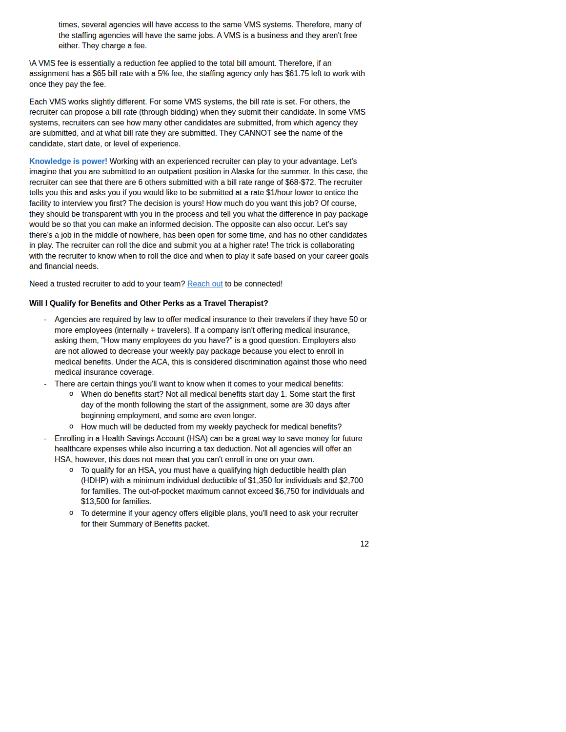times, several agencies will have access to the same VMS systems. Therefore, many of the staffing agencies will have the same jobs. A VMS is a business and they aren't free either. They charge a fee.
\A VMS fee is essentially a reduction fee applied to the total bill amount. Therefore, if an assignment has a $65 bill rate with a 5% fee, the staffing agency only has $61.75 left to work with once they pay the fee.
Each VMS works slightly different. For some VMS systems, the bill rate is set. For others, the recruiter can propose a bill rate (through bidding) when they submit their candidate. In some VMS systems, recruiters can see how many other candidates are submitted, from which agency they are submitted, and at what bill rate they are submitted. They CANNOT see the name of the candidate, start date, or level of experience.
Knowledge is power! Working with an experienced recruiter can play to your advantage. Let's imagine that you are submitted to an outpatient position in Alaska for the summer. In this case, the recruiter can see that there are 6 others submitted with a bill rate range of $68-$72. The recruiter tells you this and asks you if you would like to be submitted at a rate $1/hour lower to entice the facility to interview you first? The decision is yours! How much do you want this job? Of course, they should be transparent with you in the process and tell you what the difference in pay package would be so that you can make an informed decision. The opposite can also occur. Let's say there's a job in the middle of nowhere, has been open for some time, and has no other candidates in play. The recruiter can roll the dice and submit you at a higher rate! The trick is collaborating with the recruiter to know when to roll the dice and when to play it safe based on your career goals and financial needs.
Need a trusted recruiter to add to your team? Reach out to be connected!
Will I Qualify for Benefits and Other Perks as a Travel Therapist?
Agencies are required by law to offer medical insurance to their travelers if they have 50 or more employees (internally + travelers). If a company isn't offering medical insurance, asking them, "How many employees do you have?" is a good question. Employers also are not allowed to decrease your weekly pay package because you elect to enroll in medical benefits. Under the ACA, this is considered discrimination against those who need medical insurance coverage.
There are certain things you'll want to know when it comes to your medical benefits:
When do benefits start? Not all medical benefits start day 1. Some start the first day of the month following the start of the assignment, some are 30 days after beginning employment, and some are even longer.
How much will be deducted from my weekly paycheck for medical benefits?
Enrolling in a Health Savings Account (HSA) can be a great way to save money for future healthcare expenses while also incurring a tax deduction. Not all agencies will offer an HSA, however, this does not mean that you can't enroll in one on your own.
To qualify for an HSA, you must have a qualifying high deductible health plan (HDHP) with a minimum individual deductible of $1,350 for individuals and $2,700 for families. The out-of-pocket maximum cannot exceed $6,750 for individuals and $13,500 for families.
To determine if your agency offers eligible plans, you'll need to ask your recruiter for their Summary of Benefits packet.
12